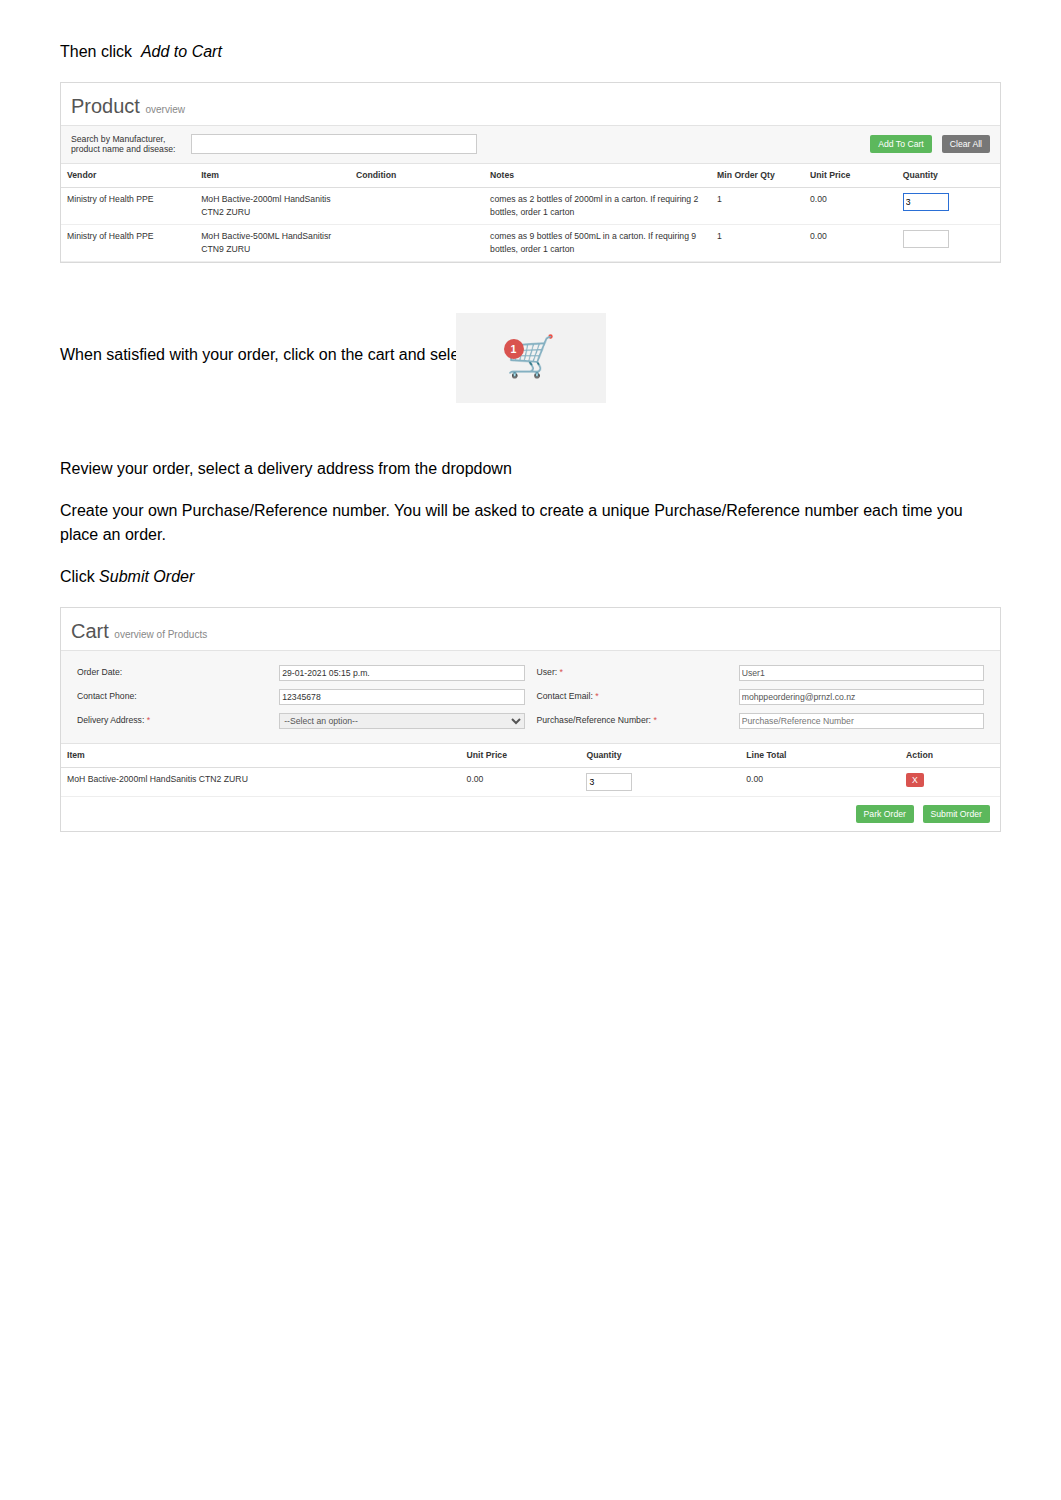Then click Add to Cart
Product overview
Search by Manufacturer,
product name and disease: Add To Cart Clear All
| Vendor | Item | Condition | Notes | Min Order Qty | Unit Price | Quantity |
| --- | --- | --- | --- | --- | --- | --- |
| Ministry of Health PPE | MoH Bactive-2000ml HandSanitis CTN2 ZURU | | comes as 2 bottles of 2000ml in a carton. If requiring 2 bottles, order 1 carton | 1 | 0.00 | |
| Ministry of Health PPE | MoH Bactive-500ML HandSanitisr CTN9 ZURU | | comes as 9 bottles of 500mL in a carton. If requiring 9 bottles, order 1 carton | 1 | 0.00 | |
🛒
1
When satisfied with your order, click on the cart and select Checkout
Review your order, select a delivery address from the dropdown
Create your own Purchase/Reference number. You will be asked to create a unique Purchase/Reference number each time you place an order.
Click Submit Order
Cart overview of Products
| Order Date: | | User: * | |
| Contact Phone: | | Contact Email: * | |
| Delivery Address: * | --Select an option-- | Purchase/Reference Number: * | |
| Item | Unit Price | Quantity | Line Total | Action |
| --- | --- | --- | --- | --- |
| MoH Bactive-2000ml HandSanitis CTN2 ZURU | 0.00 | | 0.00 | X |
Park Order Submit Order